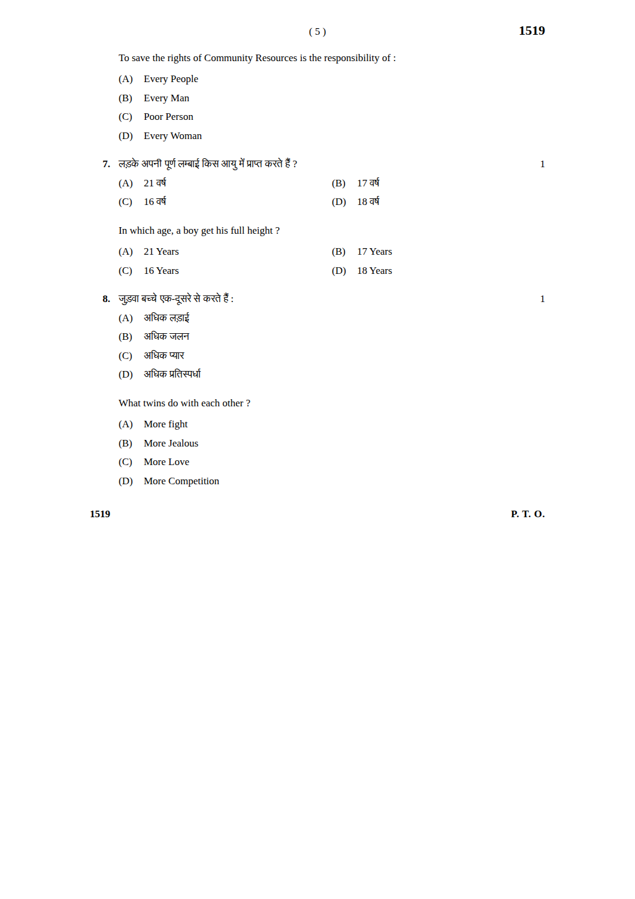( 5 ) 1519
To save the rights of Community Resources is the responsibility of :
(A) Every People
(B) Every Man
(C) Poor Person
(D) Every Woman
1
7. लड़के अपनी पूर्ण लम्बाई किस आयु में प्राप्त करते हैं ?
(A) 21 वर्ष
(B) 17 वर्ष
(C) 16 वर्ष
(D) 18 वर्ष
In which age, a boy get his full height ?
(A) 21 Years
(B) 17 Years
(C) 16 Years
(D) 18 Years
1
8. जुड़वा बच्चे एक-दूसरे से करते हैं :
(A) अधिक लड़ाई
(B) अधिक जलन
(C) अधिक प्यार
(D) अधिक प्रतिस्पर्धा
What twins do with each other ?
(A) More fight
(B) More Jealous
(C) More Love
(D) More Competition
1519 P. T. O.